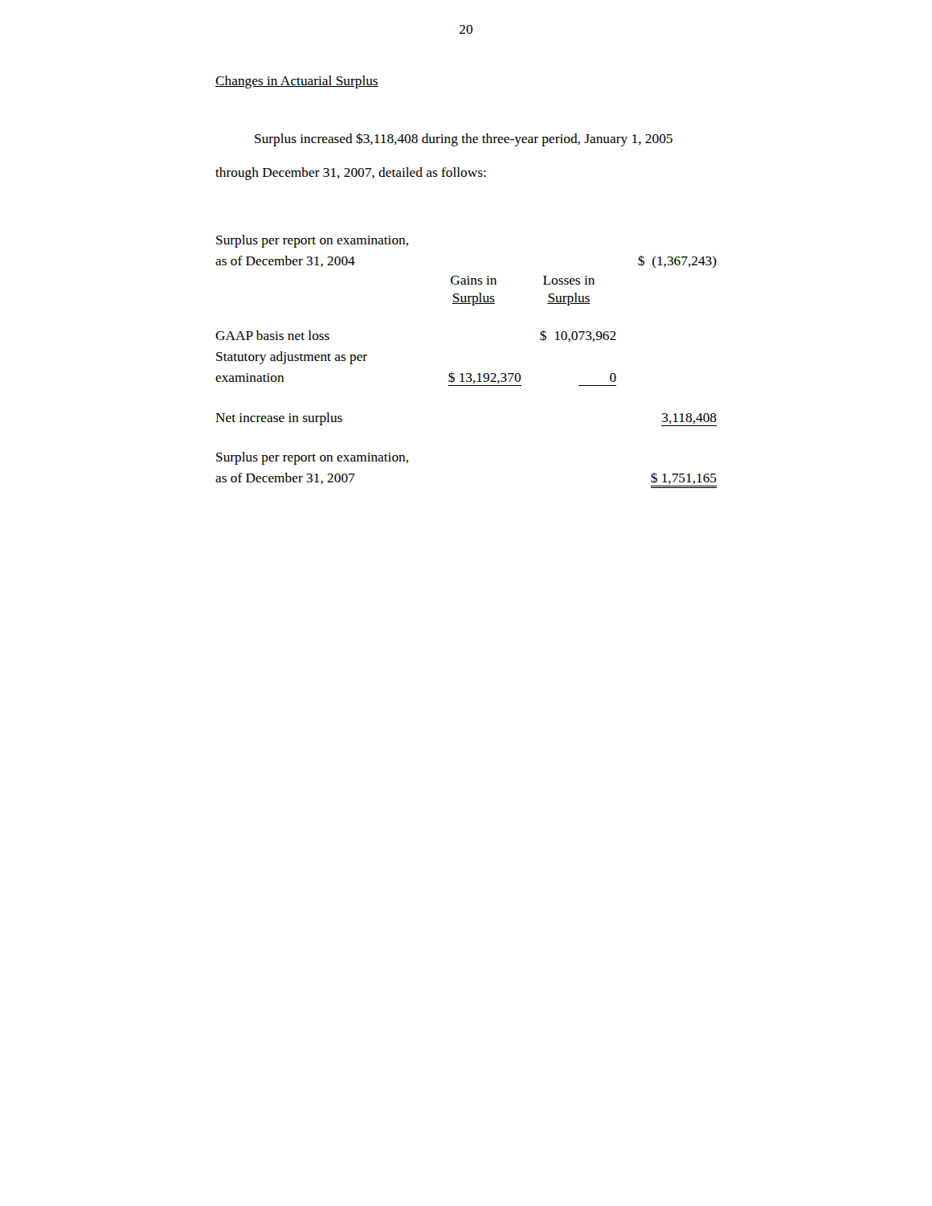20
Changes in Actuarial Surplus
Surplus increased $3,118,408 during the three-year period, January 1, 2005 through December 31, 2007, detailed as follows:
| Surplus per report on examination, | | | |
| as of December 31, 2004 | | | $ (1,367,243) |
| | Gains in | Losses in | |
| | Surplus | Surplus | |
| GAAP basis net loss | | $ 10,073,962 | |
| Statutory adjustment as per | | | |
| examination | $ 13,192,370 | 0 | |
| Net increase in surplus | | | 3,118,408 |
| Surplus per report on examination, | | | |
| as of December 31, 2007 | | | $ 1,751,165 |